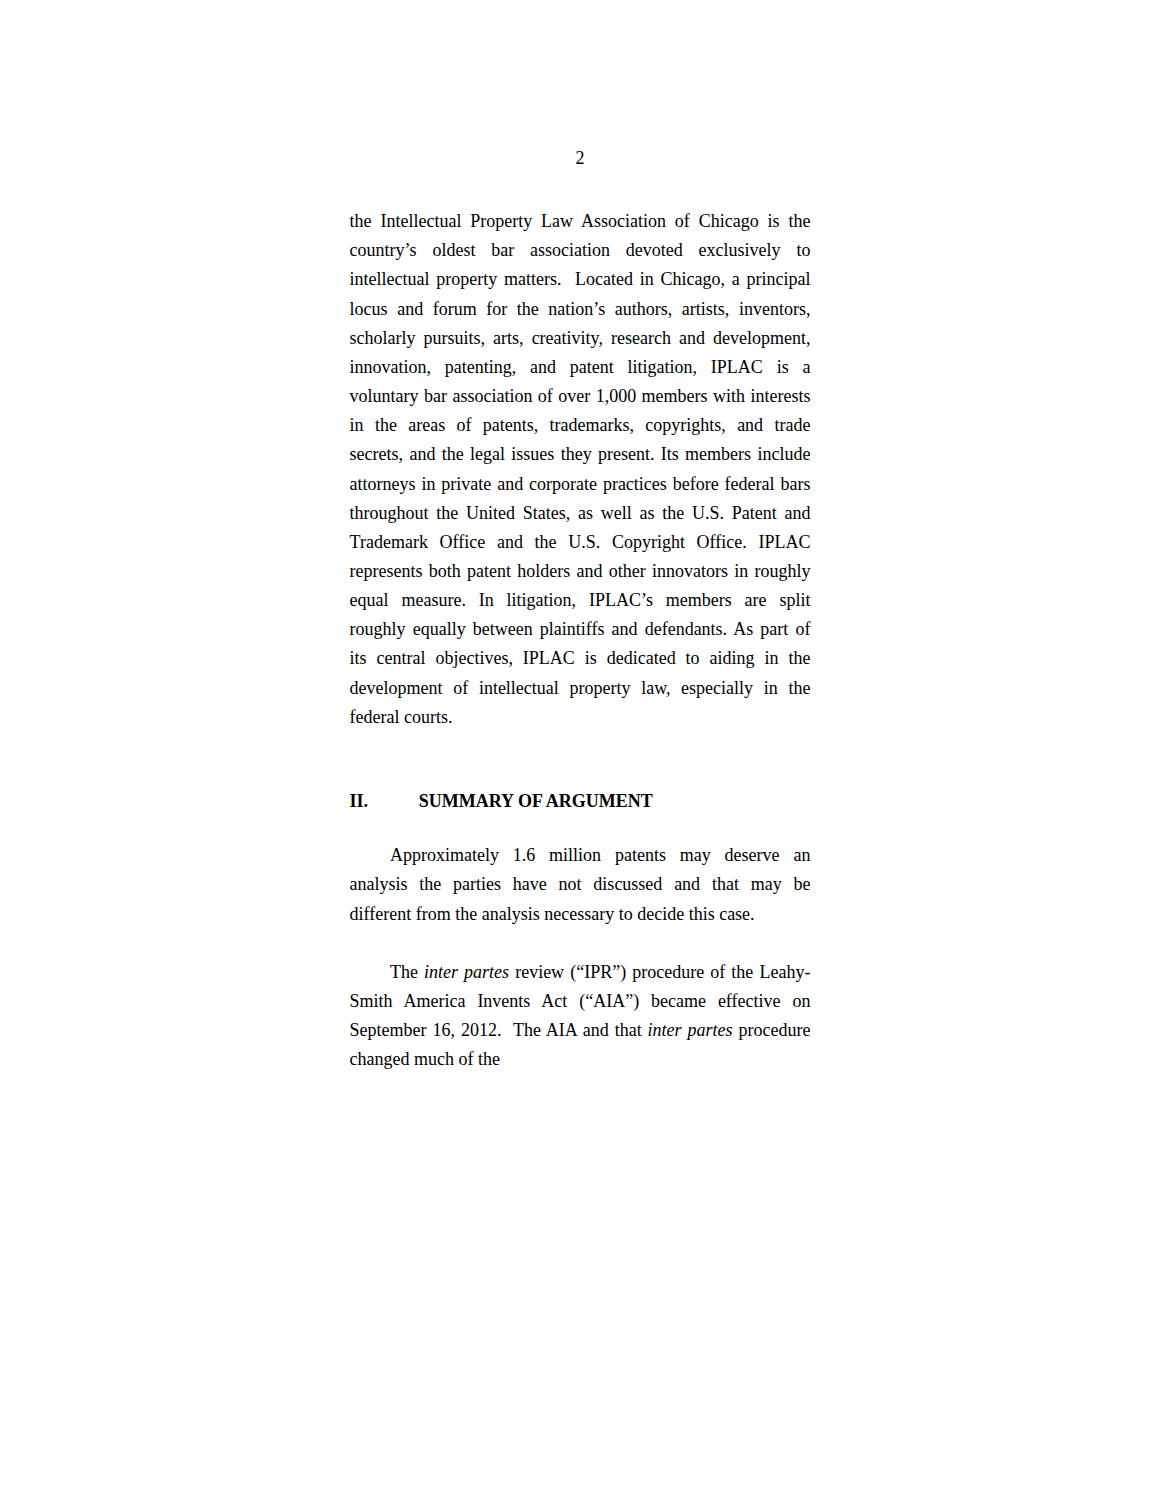2
the Intellectual Property Law Association of Chicago is the country’s oldest bar association devoted exclusively to intellectual property matters. Located in Chicago, a principal locus and forum for the nation’s authors, artists, inventors, scholarly pursuits, arts, creativity, research and development, innovation, patenting, and patent litigation, IPLAC is a voluntary bar association of over 1,000 members with interests in the areas of patents, trademarks, copyrights, and trade secrets, and the legal issues they present. Its members include attorneys in private and corporate practices before federal bars throughout the United States, as well as the U.S. Patent and Trademark Office and the U.S. Copyright Office. IPLAC represents both patent holders and other innovators in roughly equal measure. In litigation, IPLAC’s members are split roughly equally between plaintiffs and defendants. As part of its central objectives, IPLAC is dedicated to aiding in the development of intellectual property law, especially in the federal courts.
II. SUMMARY OF ARGUMENT
Approximately 1.6 million patents may deserve an analysis the parties have not discussed and that may be different from the analysis necessary to decide this case.
The inter partes review (“IPR”) procedure of the Leahy-Smith America Invents Act (“AIA”) became effective on September 16, 2012. The AIA and that inter partes procedure changed much of the